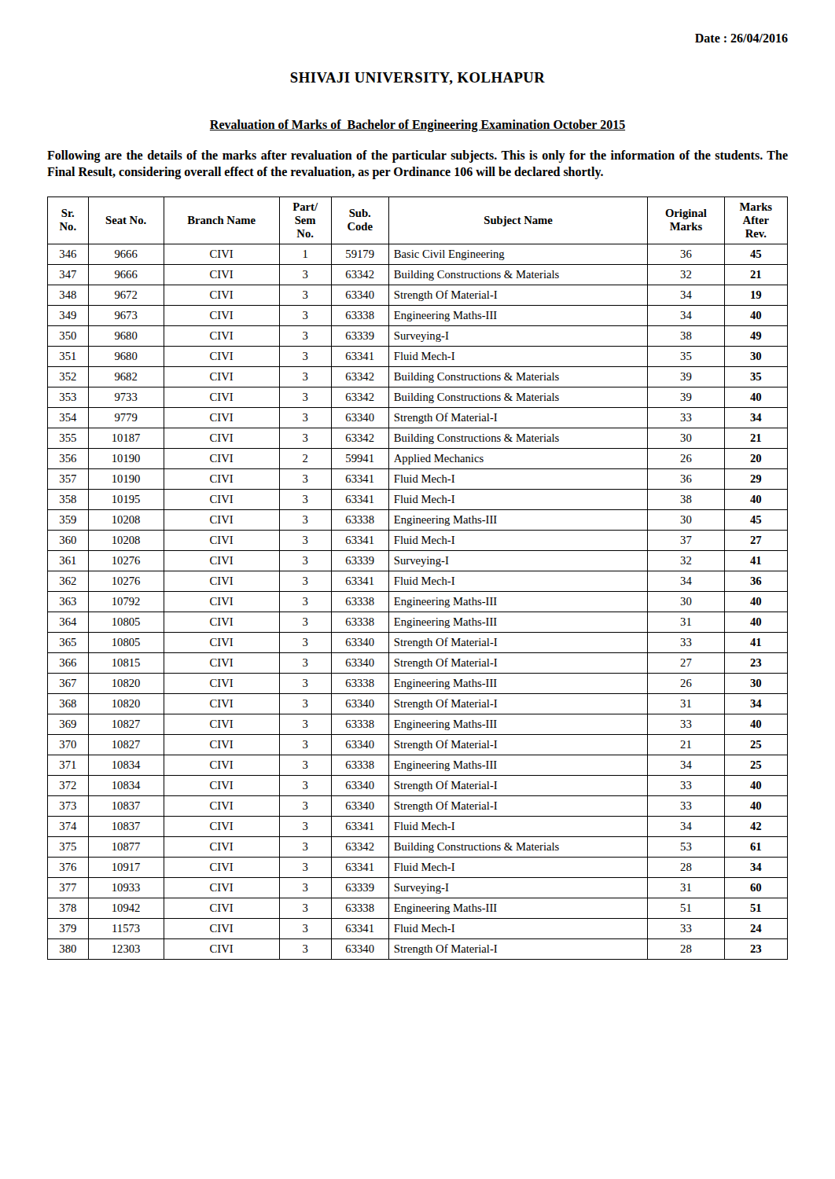Date : 26/04/2016
SHIVAJI UNIVERSITY, KOLHAPUR
Revaluation of Marks of Bachelor of Engineering Examination October 2015
Following are the details of the marks after revaluation of the particular subjects. This is only for the information of the students. The Final Result, considering overall effect of the revaluation, as per Ordinance 106 will be declared shortly.
| Sr. No. | Seat No. | Branch Name | Part/ Sem No. | Sub. Code | Subject Name | Original Marks | Marks After Rev. |
| --- | --- | --- | --- | --- | --- | --- | --- |
| 346 | 9666 | CIVI | 1 | 59179 | Basic Civil Engineering | 36 | 45 |
| 347 | 9666 | CIVI | 3 | 63342 | Building Constructions & Materials | 32 | 21 |
| 348 | 9672 | CIVI | 3 | 63340 | Strength Of Material-I | 34 | 19 |
| 349 | 9673 | CIVI | 3 | 63338 | Engineering Maths-III | 34 | 40 |
| 350 | 9680 | CIVI | 3 | 63339 | Surveying-I | 38 | 49 |
| 351 | 9680 | CIVI | 3 | 63341 | Fluid Mech-I | 35 | 30 |
| 352 | 9682 | CIVI | 3 | 63342 | Building Constructions & Materials | 39 | 35 |
| 353 | 9733 | CIVI | 3 | 63342 | Building Constructions & Materials | 39 | 40 |
| 354 | 9779 | CIVI | 3 | 63340 | Strength Of Material-I | 33 | 34 |
| 355 | 10187 | CIVI | 3 | 63342 | Building Constructions & Materials | 30 | 21 |
| 356 | 10190 | CIVI | 2 | 59941 | Applied Mechanics | 26 | 20 |
| 357 | 10190 | CIVI | 3 | 63341 | Fluid Mech-I | 36 | 29 |
| 358 | 10195 | CIVI | 3 | 63341 | Fluid Mech-I | 38 | 40 |
| 359 | 10208 | CIVI | 3 | 63338 | Engineering Maths-III | 30 | 45 |
| 360 | 10208 | CIVI | 3 | 63341 | Fluid Mech-I | 37 | 27 |
| 361 | 10276 | CIVI | 3 | 63339 | Surveying-I | 32 | 41 |
| 362 | 10276 | CIVI | 3 | 63341 | Fluid Mech-I | 34 | 36 |
| 363 | 10792 | CIVI | 3 | 63338 | Engineering Maths-III | 30 | 40 |
| 364 | 10805 | CIVI | 3 | 63338 | Engineering Maths-III | 31 | 40 |
| 365 | 10805 | CIVI | 3 | 63340 | Strength Of Material-I | 33 | 41 |
| 366 | 10815 | CIVI | 3 | 63340 | Strength Of Material-I | 27 | 23 |
| 367 | 10820 | CIVI | 3 | 63338 | Engineering Maths-III | 26 | 30 |
| 368 | 10820 | CIVI | 3 | 63340 | Strength Of Material-I | 31 | 34 |
| 369 | 10827 | CIVI | 3 | 63338 | Engineering Maths-III | 33 | 40 |
| 370 | 10827 | CIVI | 3 | 63340 | Strength Of Material-I | 21 | 25 |
| 371 | 10834 | CIVI | 3 | 63338 | Engineering Maths-III | 34 | 25 |
| 372 | 10834 | CIVI | 3 | 63340 | Strength Of Material-I | 33 | 40 |
| 373 | 10837 | CIVI | 3 | 63340 | Strength Of Material-I | 33 | 40 |
| 374 | 10837 | CIVI | 3 | 63341 | Fluid Mech-I | 34 | 42 |
| 375 | 10877 | CIVI | 3 | 63342 | Building Constructions & Materials | 53 | 61 |
| 376 | 10917 | CIVI | 3 | 63341 | Fluid Mech-I | 28 | 34 |
| 377 | 10933 | CIVI | 3 | 63339 | Surveying-I | 31 | 60 |
| 378 | 10942 | CIVI | 3 | 63338 | Engineering Maths-III | 51 | 51 |
| 379 | 11573 | CIVI | 3 | 63341 | Fluid Mech-I | 33 | 24 |
| 380 | 12303 | CIVI | 3 | 63340 | Strength Of Material-I | 28 | 23 |